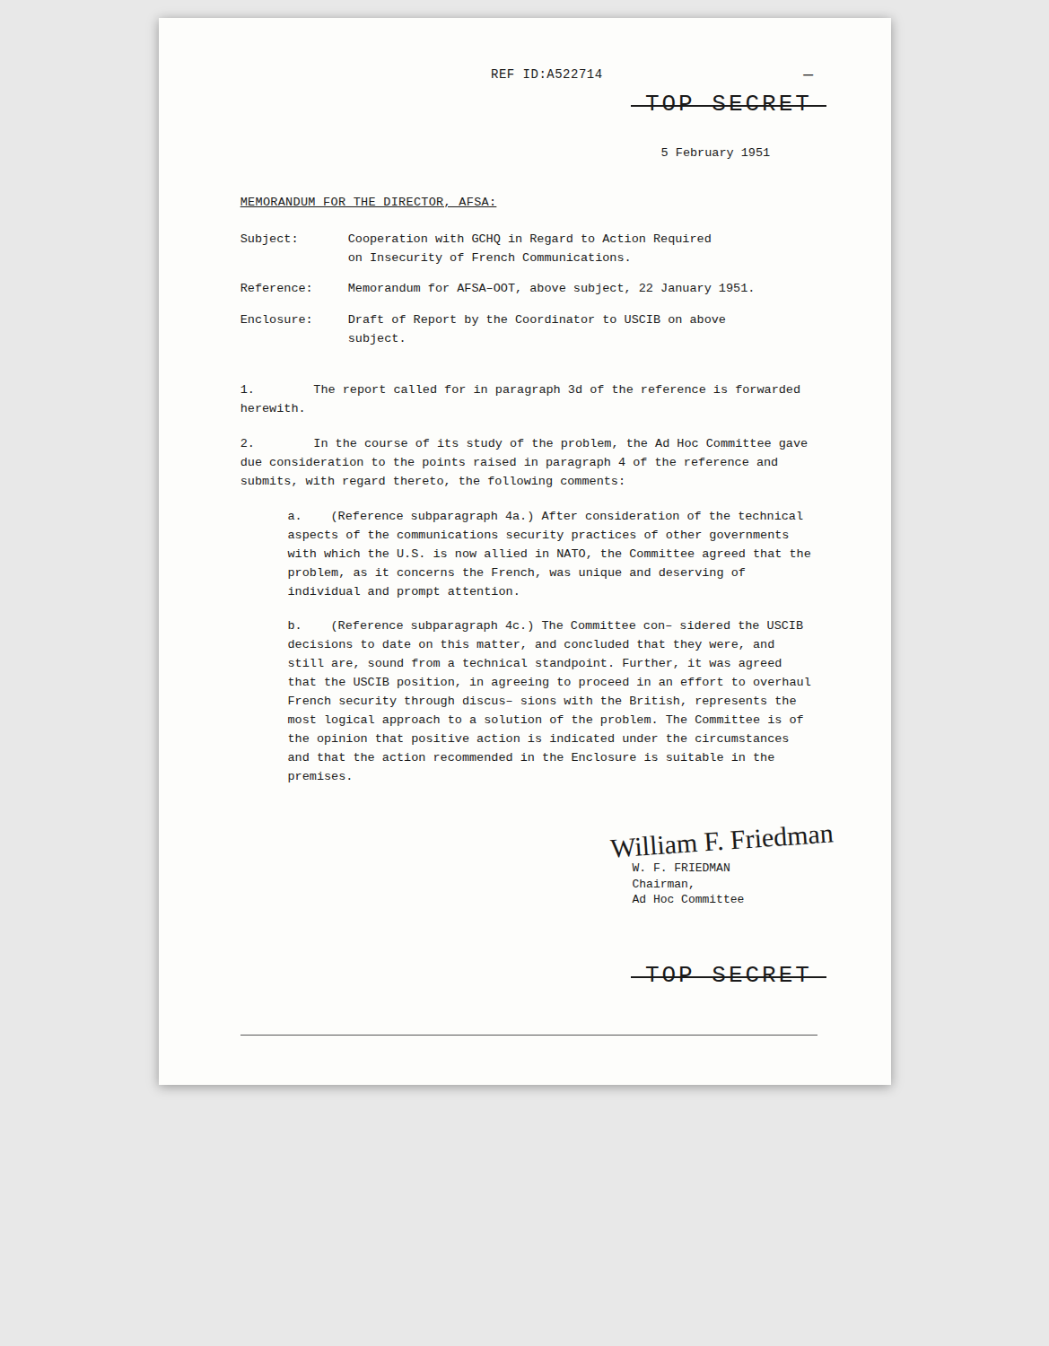—
REF ID:A522714
TOP SECRET
5 February 1951
MEMORANDUM FOR THE DIRECTOR, AFSA:
| Subject: | Cooperation with GCHQ in Regard to Action Required on Insecurity of French Communications. |
| Reference: | Memorandum for AFSA–OOT, above subject, 22 January 1951. |
| Enclosure: | Draft of Report by the Coordinator to USCIB on above subject. |
1. The report called for in paragraph 3d of the reference is forwarded herewith.
2. In the course of its study of the problem, the Ad Hoc Committee gave due consideration to the points raised in paragraph 4 of the reference and submits, with regard thereto, the following comments:
a.(Reference subparagraph 4a.) After consideration of the technical aspects of the communications security practices of other governments with which the U.S. is now allied in NATO, the Committee agreed that the problem, as it concerns the French, was unique and deserving of individual and prompt attention.
b.(Reference subparagraph 4c.) The Committee con– sidered the USCIB decisions to date on this matter, and concluded that they were, and still are, sound from a technical standpoint. Further, it was agreed that the USCIB position, in agreeing to proceed in an effort to overhaul French security through discus– sions with the British, represents the most logical approach to a solution of the problem. The Committee is of the opinion that positive action is indicated under the circumstances and that the action recommended in the Enclosure is suitable in the premises.
William F. Friedman
W. F. FRIEDMAN
Chairman,
Ad Hoc Committee
TOP SECRET